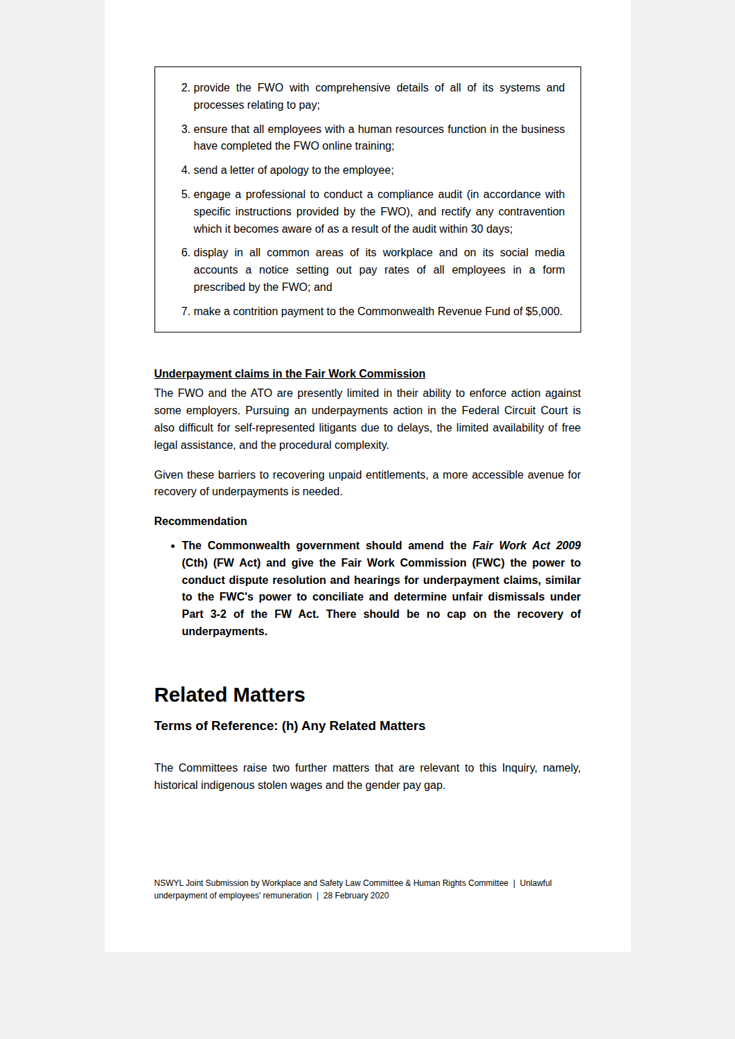provide the FWO with comprehensive details of all of its systems and processes relating to pay;
ensure that all employees with a human resources function in the business have completed the FWO online training;
send a letter of apology to the employee;
engage a professional to conduct a compliance audit (in accordance with specific instructions provided by the FWO), and rectify any contravention which it becomes aware of as a result of the audit within 30 days;
display in all common areas of its workplace and on its social media accounts a notice setting out pay rates of all employees in a form prescribed by the FWO; and
make a contrition payment to the Commonwealth Revenue Fund of $5,000.
Underpayment claims in the Fair Work Commission
The FWO and the ATO are presently limited in their ability to enforce action against some employers. Pursuing an underpayments action in the Federal Circuit Court is also difficult for self-represented litigants due to delays, the limited availability of free legal assistance, and the procedural complexity.
Given these barriers to recovering unpaid entitlements, a more accessible avenue for recovery of underpayments is needed.
Recommendation
The Commonwealth government should amend the Fair Work Act 2009 (Cth) (FW Act) and give the Fair Work Commission (FWC) the power to conduct dispute resolution and hearings for underpayment claims, similar to the FWC's power to conciliate and determine unfair dismissals under Part 3-2 of the FW Act. There should be no cap on the recovery of underpayments.
Related Matters
Terms of Reference: (h) Any Related Matters
The Committees raise two further matters that are relevant to this Inquiry, namely, historical indigenous stolen wages and the gender pay gap.
NSWYL Joint Submission by Workplace and Safety Law Committee & Human Rights Committee | Unlawful underpayment of employees' remuneration | 28 February 2020